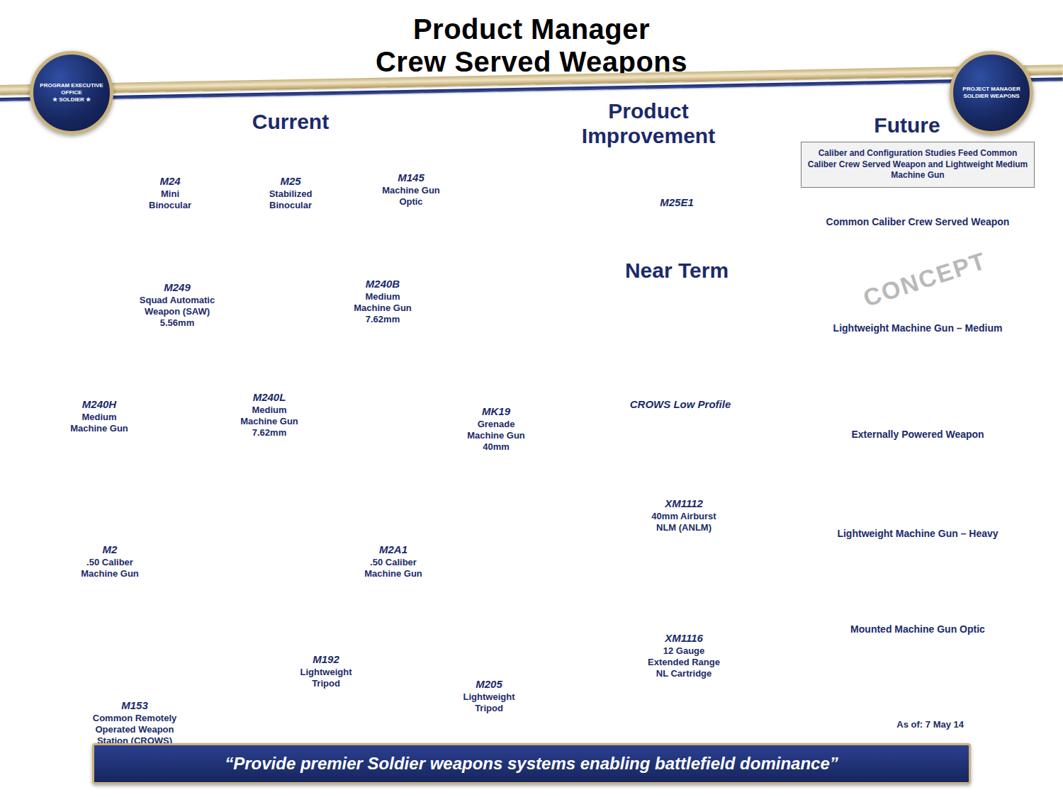Product Manager
Crew Served Weapons
PROGRAM EXECUTIVE OFFICE
★ SOLDIER ★
PROJECT MANAGER
SOLDIER WEAPONS
Current
Product
Improvement
Future
Near Term
M24
Mini
Binocular
M25
Stabilized
Binocular
M145
Machine Gun
Optic
M249
Squad Automatic
Weapon (SAW)
5.56mm
M240B
Medium
Machine Gun
7.62mm
M240H
Medium
Machine Gun
M240L
Medium
Machine Gun
7.62mm
MK19
Grenade
Machine Gun
40mm
M2
.50 Caliber
Machine Gun
M2A1
.50 Caliber
Machine Gun
M153
Common Remotely
Operated Weapon
Station (CROWS)
M192
Lightweight
Tripod
M205
Lightweight
Tripod
M25E1
CROWS Low Profile
XM1112
40mm Airburst
NLM (ANLM)
XM1116
12 Gauge
Extended Range
NL Cartridge
Caliber and Configuration Studies Feed Common Caliber Crew Served Weapon and Lightweight Medium Machine Gun
Common Caliber Crew Served Weapon
CONCEPT
Lightweight Machine Gun – Medium
Externally Powered Weapon
Lightweight Machine Gun – Heavy
Mounted Machine Gun Optic
As of: 7 May 14
“Provide premier Soldier weapons systems enabling battlefield dominance”